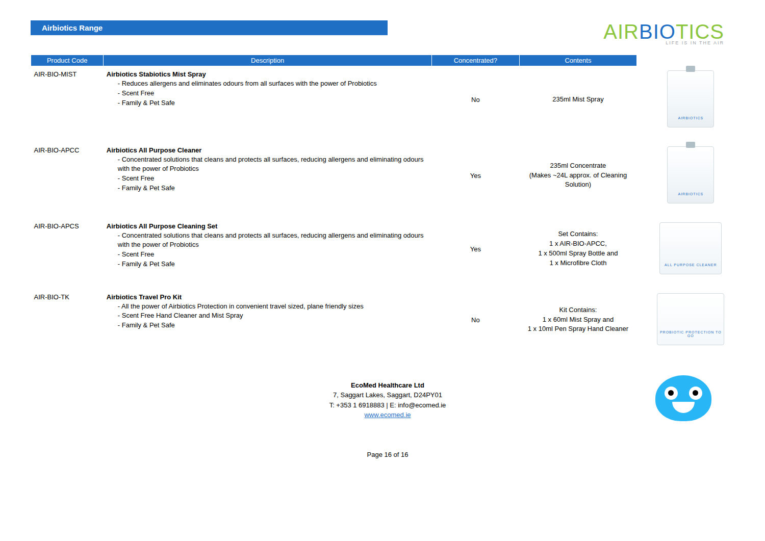Airbiotics Range
AIR BIO TICS
LIFE IS IN THE AIR
| Product Code | Description | Concentrated? | Contents | |
| --- | --- | --- | --- | --- |
| AIR-BIO-MIST | Airbiotics Stabiotics Mist Spray Reduces allergens and eliminates odours from all surfaces with the power of Probiotics Scent Free Family & Pet Safe | No | 235ml Mist Spray | AIRBIOTICS |
| AIR-BIO-APCC | Airbiotics All Purpose Cleaner Concentrated solutions that cleans and protects all surfaces, reducing allergens and eliminating odours with the power of Probiotics Scent Free Family & Pet Safe | Yes | 235ml Concentrate (Makes ~24L approx. of Cleaning Solution) | AIRBIOTICS |
| AIR-BIO-APCS | Airbiotics All Purpose Cleaning Set Concentrated solutions that cleans and protects all surfaces, reducing allergens and eliminating odours with the power of Probiotics Scent Free Family & Pet Safe | Yes | Set Contains: 1 x AIR-BIO-APCC, 1 x 500ml Spray Bottle and 1 x Microfibre Cloth | ALL PURPOSE CLEANER |
| AIR-BIO-TK | Airbiotics Travel Pro Kit All the power of Airbiotics Protection in convenient travel sized, plane friendly sizes Scent Free Hand Cleaner and Mist Spray Family & Pet Safe | No | Kit Contains: 1 x 60ml Mist Spray and 1 x 10ml Pen Spray Hand Cleaner | PROBIOTIC PROTECTION TO GO |
EcoMed Healthcare Ltd
7, Saggart Lakes, Saggart, D24PY01
T: +353 1 6918883 | E: info@ecomed.ie
www.ecomed.ie
Page 16 of 16